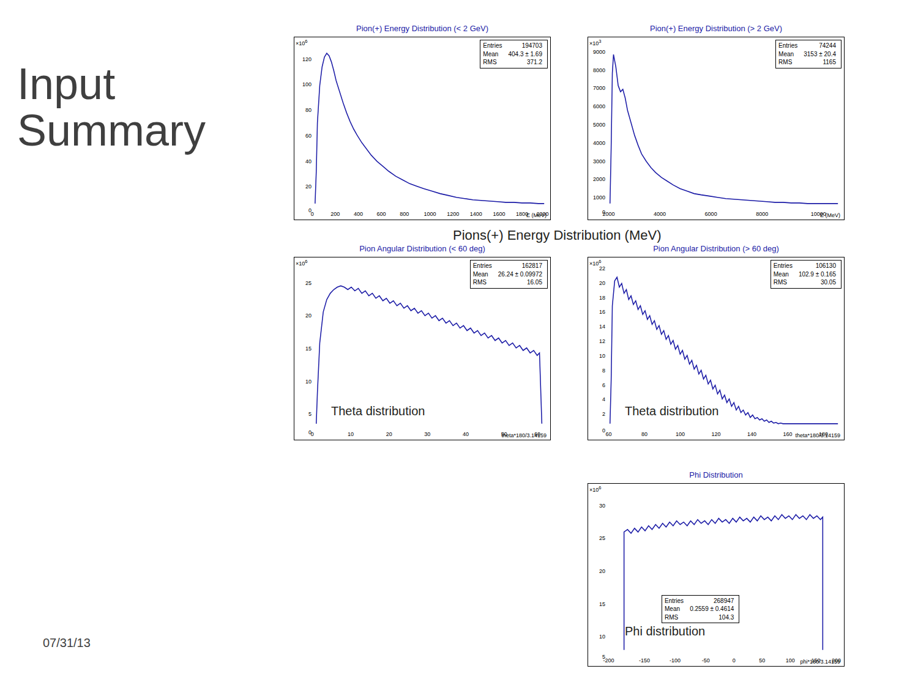Input
Summary
07/31/13
Pion(+) Energy Distribution (< 2 GeV)
×106
| Entries | 194703 |
| Mean | 404.3 ± 1.69 |
| RMS | 371.2 |
120 100 80 60 40 20 0
0 200 400 600 800 1000 1200 1400 1600 1800 2000
E (MeV)
Pion(+) Energy Distribution (> 2 GeV)
×103
| Entries | 74244 |
| Mean | 3153 ± 20.4 |
| RMS | 1165 |
9000 8000 7000 6000 5000 4000 3000 2000 1000 0
2000 4000 6000 8000 10000
E (MeV)
Pions(+) Energy Distribution (MeV)
Pion Angular Distribution (< 60 deg)
×106
| Entries | 162817 |
| Mean | 26.24 ± 0.09972 |
| RMS | 16.05 |
25 20 15 10 5 0
0 10 20 30 40 50 60
theta*180/3.14159
Theta distribution
Pion Angular Distribution (> 60 deg)
×106
| Entries | 106130 |
| Mean | 102.9 ± 0.165 |
| RMS | 30.05 |
22 20 18 16 14 12 10 8 6 4 2 0
60 80 100 120 140 160 180
theta*180/3.14159
Theta distribution
Phi Distribution
×106
| Entries | 268947 |
| Mean | 0.2559 ± 0.4614 |
| RMS | 104.3 |
30 25 20 15 10 5
-200 -150 -100 -50 0 50 100 150 200
phi*180/3.14159
Phi distribution